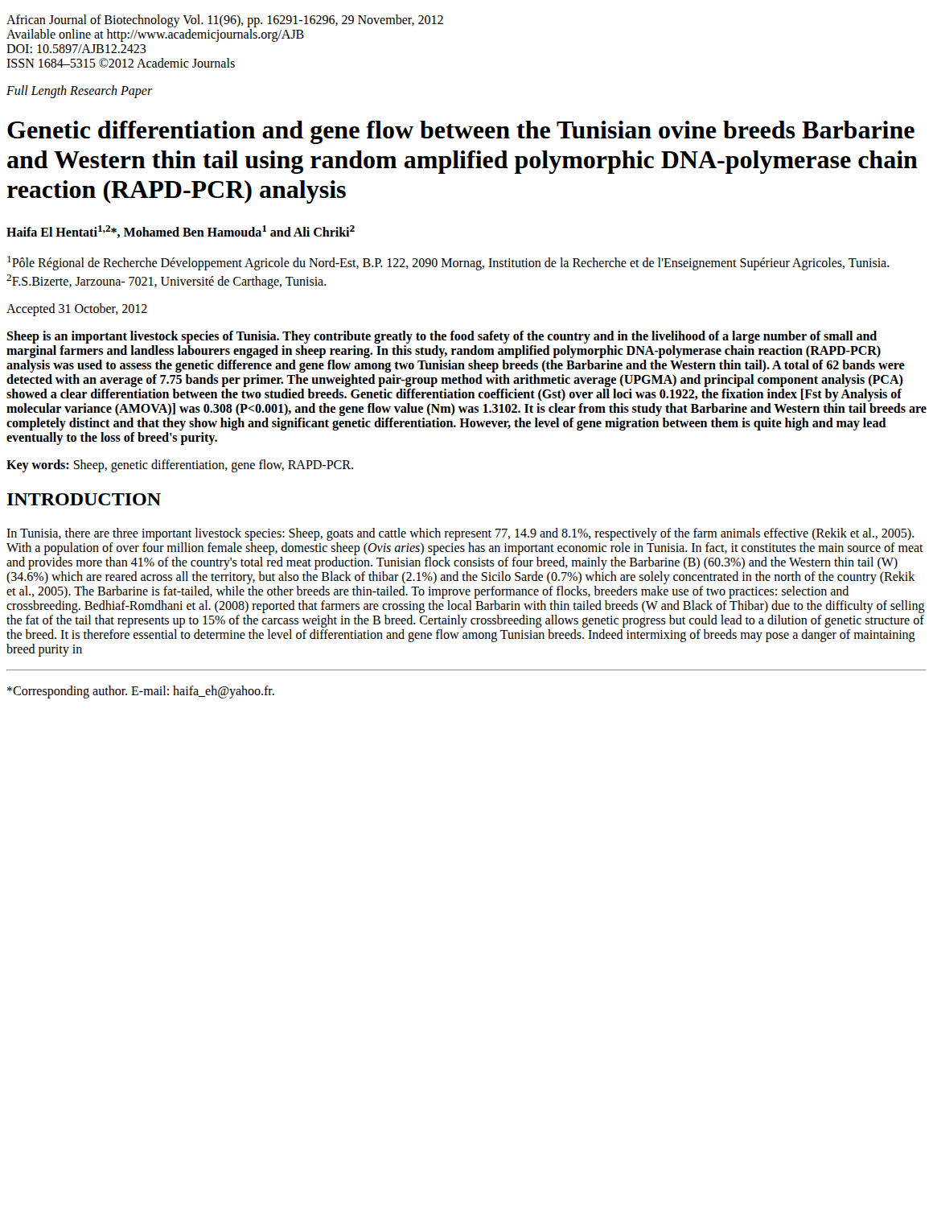African Journal of Biotechnology Vol. 11(96), pp. 16291-16296, 29 November, 2012
Available online at http://www.academicjournals.org/AJB
DOI: 10.5897/AJB12.2423
ISSN 1684–5315 ©2012 Academic Journals
Full Length Research Paper
Genetic differentiation and gene flow between the Tunisian ovine breeds Barbarine and Western thin tail using random amplified polymorphic DNA-polymerase chain reaction (RAPD-PCR) analysis
Haifa El Hentati1,2*, Mohamed Ben Hamouda1 and Ali Chriki2
1Pôle Régional de Recherche Développement Agricole du Nord-Est, B.P. 122, 2090 Mornag, Institution de la Recherche et de l'Enseignement Supérieur Agricoles, Tunisia.
2F.S.Bizerte, Jarzouna- 7021, Université de Carthage, Tunisia.
Accepted 31 October, 2012
Sheep is an important livestock species of Tunisia. They contribute greatly to the food safety of the country and in the livelihood of a large number of small and marginal farmers and landless labourers engaged in sheep rearing. In this study, random amplified polymorphic DNA-polymerase chain reaction (RAPD-PCR) analysis was used to assess the genetic difference and gene flow among two Tunisian sheep breeds (the Barbarine and the Western thin tail). A total of 62 bands were detected with an average of 7.75 bands per primer. The unweighted pair-group method with arithmetic average (UPGMA) and principal component analysis (PCA) showed a clear differentiation between the two studied breeds. Genetic differentiation coefficient (Gst) over all loci was 0.1922, the fixation index [Fst by Analysis of molecular variance (AMOVA)] was 0.308 (P<0.001), and the gene flow value (Nm) was 1.3102. It is clear from this study that Barbarine and Western thin tail breeds are completely distinct and that they show high and significant genetic differentiation. However, the level of gene migration between them is quite high and may lead eventually to the loss of breed's purity.
Key words: Sheep, genetic differentiation, gene flow, RAPD-PCR.
INTRODUCTION
In Tunisia, there are three important livestock species: Sheep, goats and cattle which represent 77, 14.9 and 8.1%, respectively of the farm animals effective (Rekik et al., 2005). With a population of over four million female sheep, domestic sheep (Ovis aries) species has an important economic role in Tunisia. In fact, it constitutes the main source of meat and provides more than 41% of the country's total red meat production. Tunisian flock consists of four breed, mainly the Barbarine (B) (60.3%) and the Western thin tail (W) (34.6%) which are reared across all the territory, but also the Black of thibar (2.1%) and the Sicilo Sarde (0.7%) which are solely concentrated in the north of the country (Rekik et al., 2005). The Barbarine is fat-tailed, while the other breeds are thin-tailed. To improve performance of flocks, breeders make use of two practices: selection and crossbreeding. Bedhiaf-Romdhani et al. (2008) reported that farmers are crossing the local Barbarin with thin tailed breeds (W and Black of Thibar) due to the difficulty of selling the fat of the tail that represents up to 15% of the carcass weight in the B breed. Certainly crossbreeding allows genetic progress but could lead to a dilution of genetic structure of the breed. It is therefore essential to determine the level of differentiation and gene flow among Tunisian breeds. Indeed intermixing of breeds may pose a danger of maintaining breed purity in
*Corresponding author. E-mail: haifa_eh@yahoo.fr.